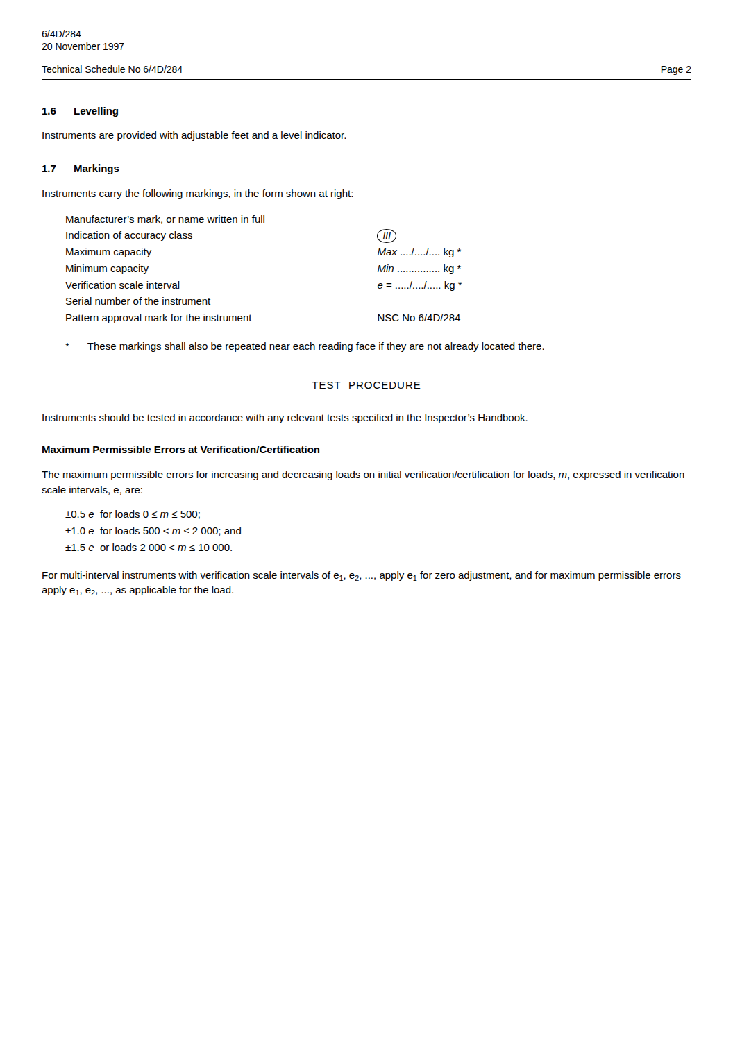6/4D/284
20 November 1997
Technical Schedule No 6/4D/284 Page 2
1.6 Levelling
Instruments are provided with adjustable feet and a level indicator.
1.7 Markings
Instruments carry the following markings, in the form shown at right:
| Manufacturer’s mark, or name written in full | |
| Indication of accuracy class | III |
| Maximum capacity | Max ..../..../.... kg * |
| Minimum capacity | Min ............... kg * |
| Verification scale interval | e = ...../..../..... kg * |
| Serial number of the instrument | |
| Pattern approval mark for the instrument | NSC No 6/4D/284 |
* These markings shall also be repeated near each reading face if they are not already located there.
TEST PROCEDURE
Instruments should be tested in accordance with any relevant tests specified in the Inspector’s Handbook.
Maximum Permissible Errors at Verification/Certification
The maximum permissible errors for increasing and decreasing loads on initial verification/certification for loads, m, expressed in verification scale intervals, e, are:
±0.5 e for loads 0 ≤ m ≤ 500;
±1.0 e for loads 500 < m ≤ 2 000; and
±1.5 e or loads 2 000 < m ≤ 10 000.
For multi-interval instruments with verification scale intervals of e1, e2, ..., apply e1 for zero adjustment, and for maximum permissible errors apply e1, e2, ..., as applicable for the load.